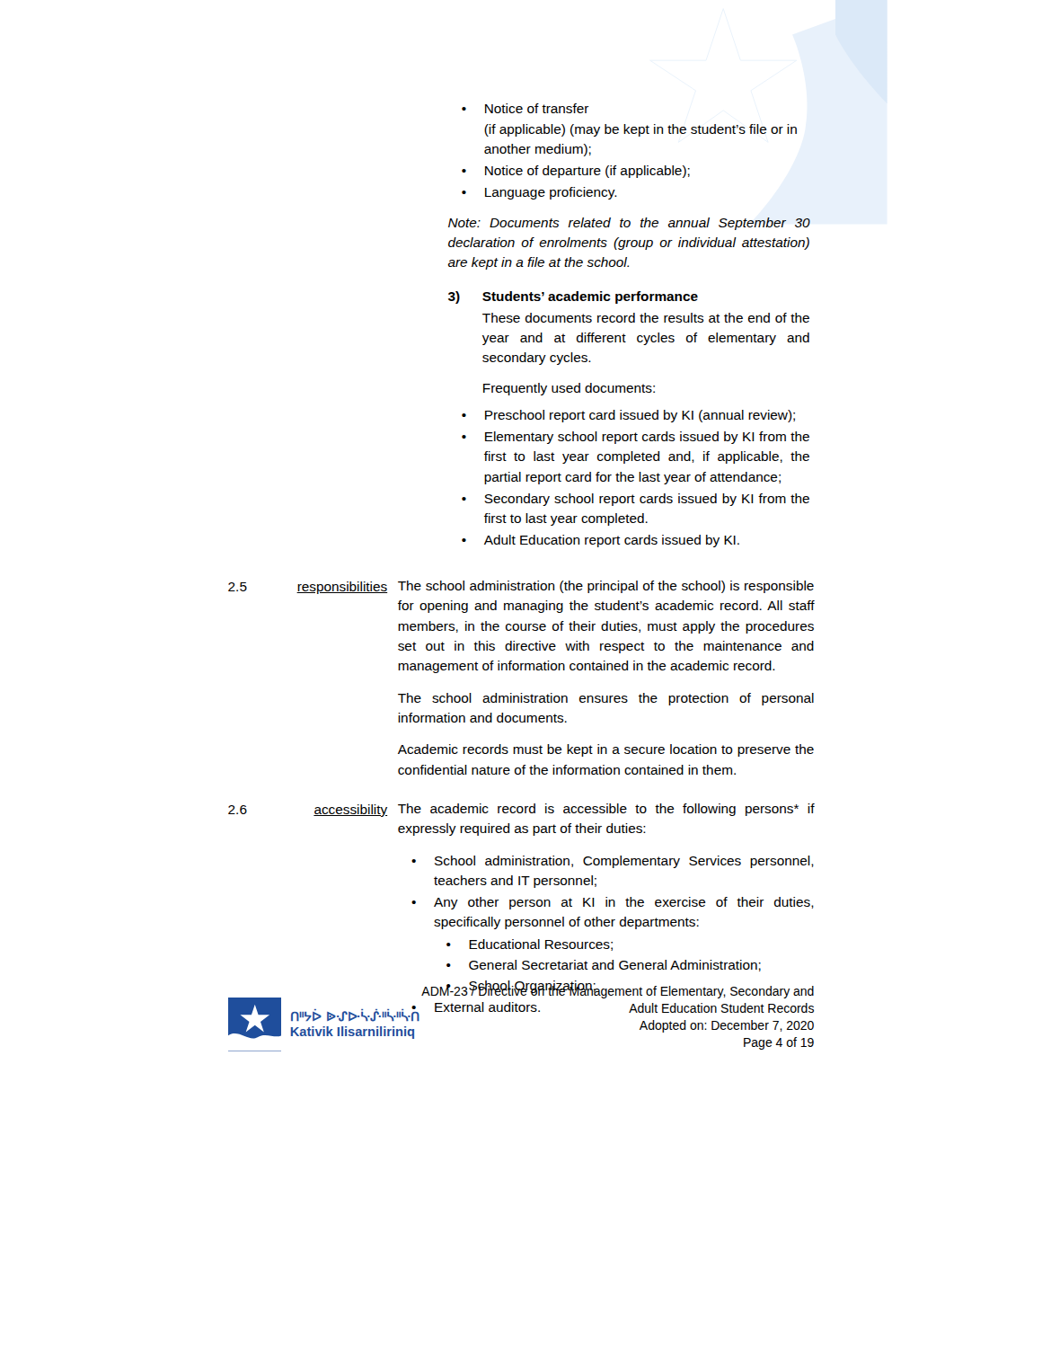Notice of transfer
(if applicable) (may be kept in the student’s file or in another medium);
Notice of departure (if applicable);
Language proficiency.
Note: Documents related to the annual September 30 declaration of enrolments (group or individual attestation) are kept in a file at the school.
3)
Students’ academic performance
These documents record the results at the end of the year and at different cycles of elementary and secondary cycles.
Frequently used documents:
Preschool report card issued by KI (annual review);
Elementary school report cards issued by KI from the first to last year completed and, if applicable, the partial report card for the last year of attendance;
Secondary school report cards issued by KI from the first to last year completed.
Adult Education report cards issued by KI.
2.5
responsibilities
The school administration (the principal of the school) is responsible for opening and managing the student’s academic record. All staff members, in the course of their duties, must apply the procedures set out in this directive with respect to the maintenance and management of information contained in the academic record.
The school administration ensures the protection of personal information and documents.
Academic records must be kept in a secure location to preserve the confidential nature of the information contained in them.
2.6
accessibility
The academic record is accessible to the following persons* if expressly required as part of their duties:
School administration, Complementary Services personnel, teachers and IT personnel;
Any other person at KI in the exercise of their duties, specifically personnel of other departments:
Educational Resources;
General Secretariat and General Administration;
School Organization;
External auditors.
ᑎᐦᔭᐆ ᐉᔙᐓᔃᔜᐦᔃᐦᔃᑎ
Kativik Ilisarniliriniq
ADM-23 / Directive on the Management of Elementary, Secondary and
Adult Education Student Records
Adopted on: December 7, 2020
Page 4 of 19